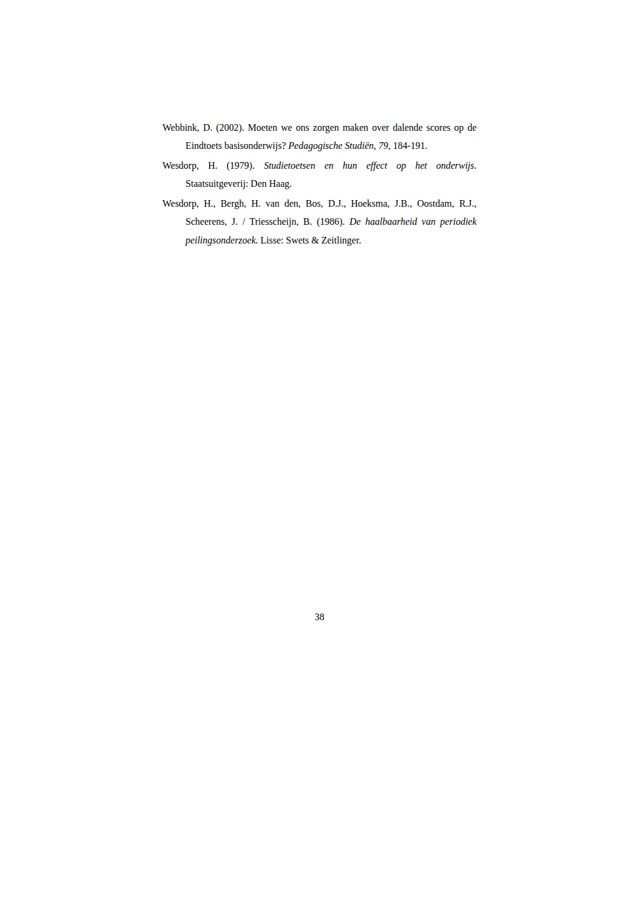Webbink, D. (2002). Moeten we ons zorgen maken over dalende scores op de Eindtoets basisonderwijs? Pedagogische Studiën, 79, 184-191.
Wesdorp, H. (1979). Studietoetsen en hun effect op het onderwijs. Staatsuitgeverij: Den Haag.
Wesdorp, H., Bergh, H. van den, Bos, D.J., Hoeksma, J.B., Oostdam, R.J., Scheerens, J. / Triesscheijn, B. (1986). De haalbaarheid van periodiek peilingsonderzoek. Lisse: Swets & Zeitlinger.
38